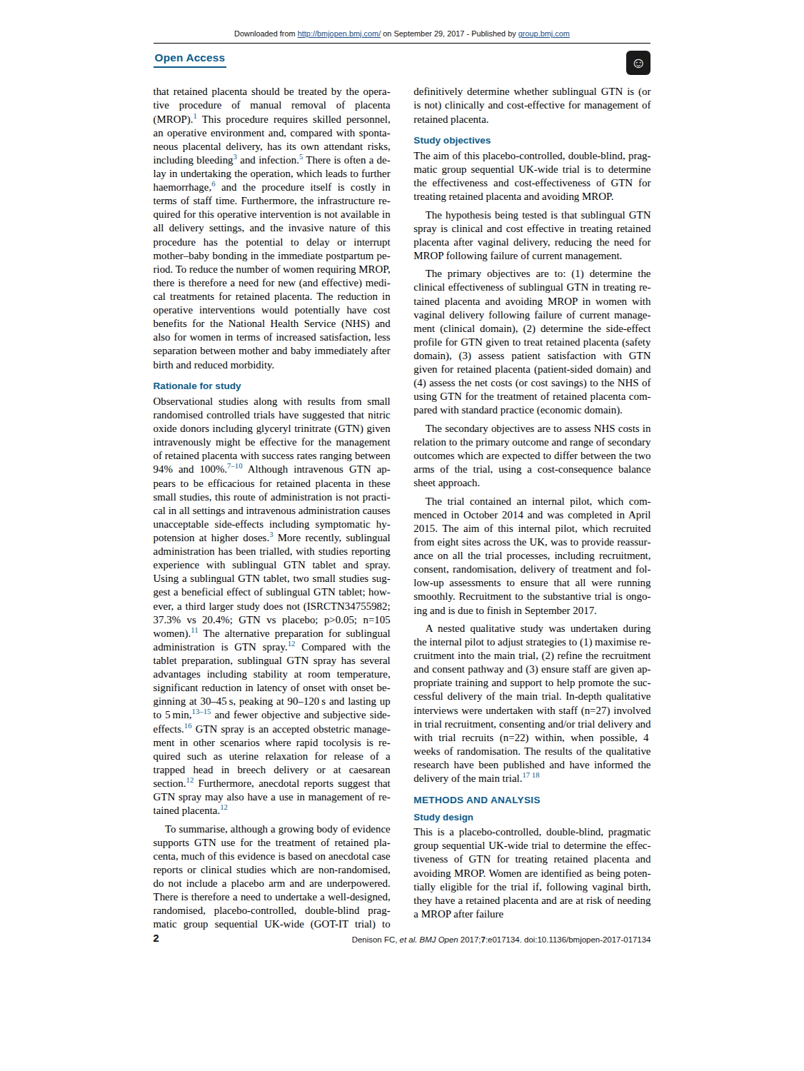Downloaded from http://bmjopen.bmj.com/ on September 29, 2017 - Published by group.bmj.com
Open Access
☺
that retained placenta should be treated by the operative procedure of manual removal of placenta (MROP).1 This procedure requires skilled personnel, an operative environment and, compared with spontaneous placental delivery, has its own attendant risks, including bleeding3 and infection.5 There is often a delay in undertaking the operation, which leads to further haemorrhage,6 and the procedure itself is costly in terms of staff time. Furthermore, the infrastructure required for this operative intervention is not available in all delivery settings, and the invasive nature of this procedure has the potential to delay or interrupt mother–baby bonding in the immediate postpartum period. To reduce the number of women requiring MROP, there is therefore a need for new (and effective) medical treatments for retained placenta. The reduction in operative interventions would potentially have cost benefits for the National Health Service (NHS) and also for women in terms of increased satisfaction, less separation between mother and baby immediately after birth and reduced morbidity.
Rationale for study
Observational studies along with results from small randomised controlled trials have suggested that nitric oxide donors including glyceryl trinitrate (GTN) given intravenously might be effective for the management of retained placenta with success rates ranging between 94% and 100%.7–10 Although intravenous GTN appears to be efficacious for retained placenta in these small studies, this route of administration is not practical in all settings and intravenous administration causes unacceptable side-effects including symptomatic hypotension at higher doses.3 More recently, sublingual administration has been trialled, with studies reporting experience with sublingual GTN tablet and spray. Using a sublingual GTN tablet, two small studies suggest a beneficial effect of sublingual GTN tablet; however, a third larger study does not (ISRCTN34755982; 37.3% vs 20.4%; GTN vs placebo; p>0.05; n=105 women).11 The alternative preparation for sublingual administration is GTN spray.12 Compared with the tablet preparation, sublingual GTN spray has several advantages including stability at room temperature, significant reduction in latency of onset with onset beginning at 30–45 s, peaking at 90–120 s and lasting up to 5 min,13–15 and fewer objective and subjective side-effects.16 GTN spray is an accepted obstetric management in other scenarios where rapid tocolysis is required such as uterine relaxation for release of a trapped head in breech delivery or at caesarean section.12 Furthermore, anecdotal reports suggest that GTN spray may also have a use in management of retained placenta.12
To summarise, although a growing body of evidence supports GTN use for the treatment of retained placenta, much of this evidence is based on anecdotal case reports or clinical studies which are non-randomised, do not include a placebo arm and are underpowered. There is therefore a need to undertake a well-designed, randomised, placebo-controlled, double-blind pragmatic group sequential UK-wide (GOT-IT trial) to definitively determine whether sublingual GTN is (or is not) clinically and cost-effective for management of retained placenta.
Study objectives
The aim of this placebo-controlled, double-blind, pragmatic group sequential UK-wide trial is to determine the effectiveness and cost-effectiveness of GTN for treating retained placenta and avoiding MROP.
The hypothesis being tested is that sublingual GTN spray is clinical and cost effective in treating retained placenta after vaginal delivery, reducing the need for MROP following failure of current management.
The primary objectives are to: (1) determine the clinical effectiveness of sublingual GTN in treating retained placenta and avoiding MROP in women with vaginal delivery following failure of current management (clinical domain), (2) determine the side-effect profile for GTN given to treat retained placenta (safety domain), (3) assess patient satisfaction with GTN given for retained placenta (patient-sided domain) and (4) assess the net costs (or cost savings) to the NHS of using GTN for the treatment of retained placenta compared with standard practice (economic domain).
The secondary objectives are to assess NHS costs in relation to the primary outcome and range of secondary outcomes which are expected to differ between the two arms of the trial, using a cost-consequence balance sheet approach.
The trial contained an internal pilot, which commenced in October 2014 and was completed in April 2015. The aim of this internal pilot, which recruited from eight sites across the UK, was to provide reassurance on all the trial processes, including recruitment, consent, randomisation, delivery of treatment and follow-up assessments to ensure that all were running smoothly. Recruitment to the substantive trial is ongoing and is due to finish in September 2017.
A nested qualitative study was undertaken during the internal pilot to adjust strategies to (1) maximise recruitment into the main trial, (2) refine the recruitment and consent pathway and (3) ensure staff are given appropriate training and support to help promote the successful delivery of the main trial. In-depth qualitative interviews were undertaken with staff (n=27) involved in trial recruitment, consenting and/or trial delivery and with trial recruits (n=22) within, when possible, 4 weeks of randomisation. The results of the qualitative research have been published and have informed the delivery of the main trial.17 18
Methods and analysis
Study design
This is a placebo-controlled, double-blind, pragmatic group sequential UK-wide trial to determine the effectiveness of GTN for treating retained placenta and avoiding MROP. Women are identified as being potentially eligible for the trial if, following vaginal birth, they have a retained placenta and are at risk of needing a MROP after failure
2
Denison FC, et al. BMJ Open 2017;7:e017134. doi:10.1136/bmjopen-2017-017134